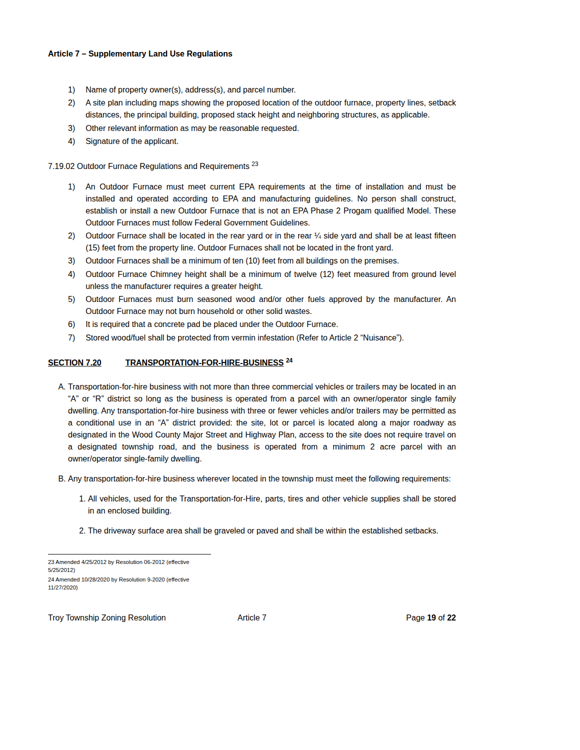Article 7 – Supplementary Land Use Regulations
Name of property owner(s), address(s), and parcel number.
A site plan including maps showing the proposed location of the outdoor furnace, property lines, setback distances, the principal building, proposed stack height and neighboring structures, as applicable.
Other relevant information as may be reasonable requested.
Signature of the applicant.
7.19.02 Outdoor Furnace Regulations and Requirements 23
An Outdoor Furnace must meet current EPA requirements at the time of installation and must be installed and operated according to EPA and manufacturing guidelines. No person shall construct, establish or install a new Outdoor Furnace that is not an EPA Phase 2 Progam qualified Model. These Outdoor Furnaces must follow Federal Government Guidelines.
Outdoor Furnace shall be located in the rear yard or in the rear ¼ side yard and shall be at least fifteen (15) feet from the property line. Outdoor Furnaces shall not be located in the front yard.
Outdoor Furnaces shall be a minimum of ten (10) feet from all buildings on the premises.
Outdoor Furnace Chimney height shall be a minimum of twelve (12) feet measured from ground level unless the manufacturer requires a greater height.
Outdoor Furnaces must burn seasoned wood and/or other fuels approved by the manufacturer. An Outdoor Furnace may not burn household or other solid wastes.
It is required that a concrete pad be placed under the Outdoor Furnace.
Stored wood/fuel shall be protected from vermin infestation (Refer to Article 2 “Nuisance”).
SECTION 7.20 TRANSPORTATION-FOR-HIRE-BUSINESS 24
Transportation-for-hire business with not more than three commercial vehicles or trailers may be located in an “A” or “R” district so long as the business is operated from a parcel with an owner/operator single family dwelling. Any transportation-for-hire business with three or fewer vehicles and/or trailers may be permitted as a conditional use in an “A” district provided: the site, lot or parcel is located along a major roadway as designated in the Wood County Major Street and Highway Plan, access to the site does not require travel on a designated township road, and the business is operated from a minimum 2 acre parcel with an owner/operator single-family dwelling.
Any transportation-for-hire business wherever located in the township must meet the following requirements:
All vehicles, used for the Transportation-for-Hire, parts, tires and other vehicle supplies shall be stored in an enclosed building.
The driveway surface area shall be graveled or paved and shall be within the established setbacks.
23 Amended 4/25/2012 by Resolution 06-2012 (effective 5/25/2012)
24 Amended 10/28/2020 by Resolution 9-2020 (effective 11/27/2020)
Troy Township Zoning Resolution
Article 7
Page 19 of 22